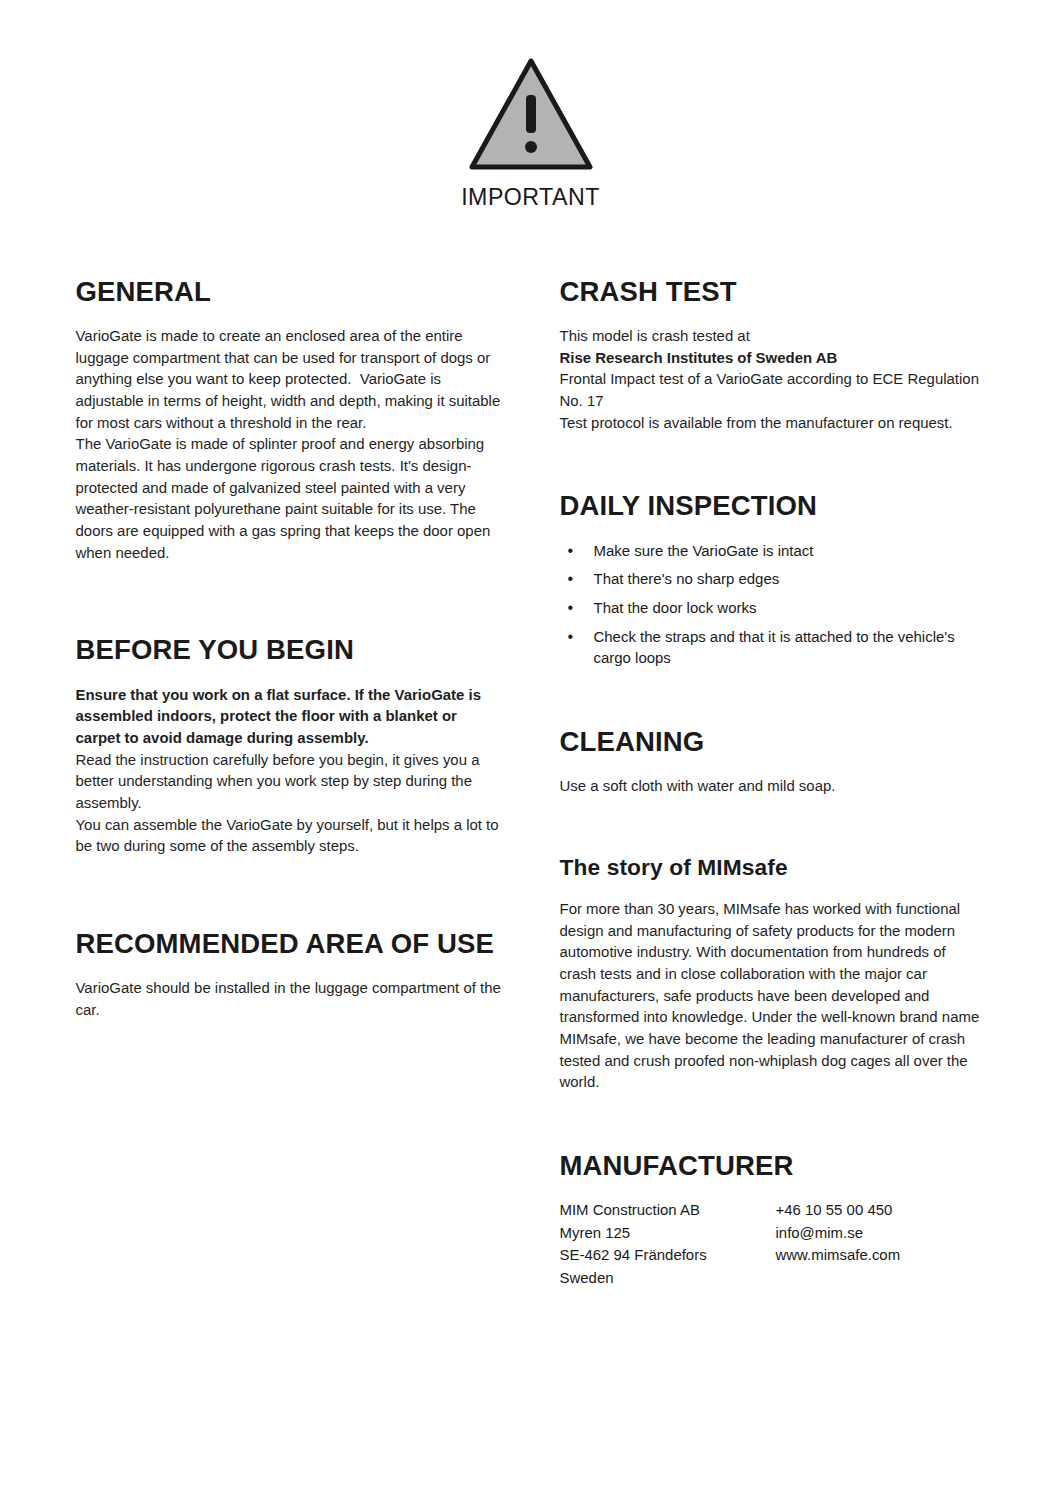IMPORTANT
GENERAL
VarioGate is made to create an enclosed area of the entire luggage compartment that can be used for transport of dogs or anything else you want to keep protected. VarioGate is adjustable in terms of height, width and depth, making it suitable for most cars without a threshold in the rear.
The VarioGate is made of splinter proof and energy absorbing materials. It has undergone rigorous crash tests. It's design-protected and made of galvanized steel painted with a very weather-resistant polyurethane paint suitable for its use. The doors are equipped with a gas spring that keeps the door open when needed.
BEFORE YOU BEGIN
Ensure that you work on a flat surface. If the VarioGate is assembled indoors, protect the floor with a blanket or carpet to avoid damage during assembly.
Read the instruction carefully before you begin, it gives you a better understanding when you work step by step during the assembly.
You can assemble the VarioGate by yourself, but it helps a lot to be two during some of the assembly steps.
RECOMMENDED AREA OF USE
VarioGate should be installed in the luggage compartment of the car.
CRASH TEST
This model is crash tested at
Rise Research Institutes of Sweden AB
Frontal Impact test of a VarioGate according to ECE Regulation No. 17
Test protocol is available from the manufacturer on request.
DAILY INSPECTION
Make sure the VarioGate is intact
That there's no sharp edges
That the door lock works
Check the straps and that it is attached to the vehicle's cargo loops
CLEANING
Use a soft cloth with water and mild soap.
The story of MIMsafe
For more than 30 years, MIMsafe has worked with functional design and manufacturing of safety products for the modern automotive industry. With documentation from hundreds of crash tests and in close collaboration with the major car manufacturers, safe products have been developed and transformed into knowledge. Under the well-known brand name MIMsafe, we have become the leading manufacturer of crash tested and crush proofed non-whiplash dog cages all over the world.
MANUFACTURER
MIM Construction AB
Myren 125
SE-462 94 Frändefors
Sweden
+46 10 55 00 450
info@mim.se
www.mimsafe.com